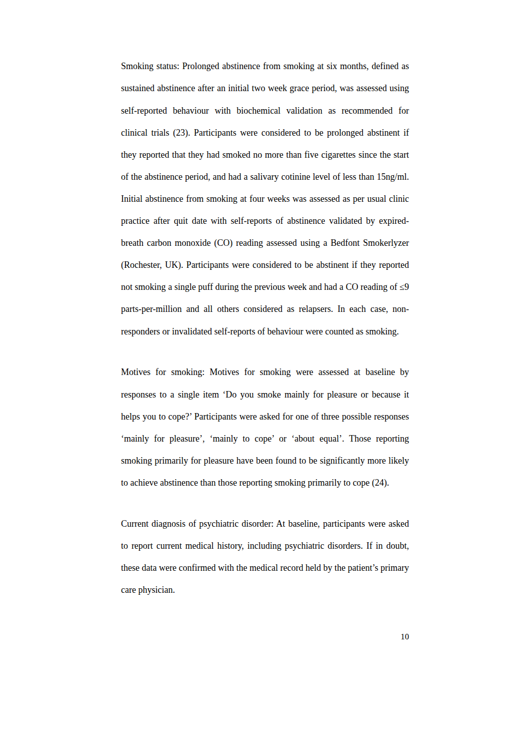Smoking status: Prolonged abstinence from smoking at six months, defined as sustained abstinence after an initial two week grace period, was assessed using self-reported behaviour with biochemical validation as recommended for clinical trials (23). Participants were considered to be prolonged abstinent if they reported that they had smoked no more than five cigarettes since the start of the abstinence period, and had a salivary cotinine level of less than 15ng/ml. Initial abstinence from smoking at four weeks was assessed as per usual clinic practice after quit date with self-reports of abstinence validated by expired-breath carbon monoxide (CO) reading assessed using a Bedfont Smokerlyzer (Rochester, UK). Participants were considered to be abstinent if they reported not smoking a single puff during the previous week and had a CO reading of ≤9 parts-per-million and all others considered as relapsers. In each case, non-responders or invalidated self-reports of behaviour were counted as smoking.
Motives for smoking: Motives for smoking were assessed at baseline by responses to a single item ‘Do you smoke mainly for pleasure or because it helps you to cope?’ Participants were asked for one of three possible responses ‘mainly for pleasure’, ‘mainly to cope’ or ‘about equal’. Those reporting smoking primarily for pleasure have been found to be significantly more likely to achieve abstinence than those reporting smoking primarily to cope (24).
Current diagnosis of psychiatric disorder: At baseline, participants were asked to report current medical history, including psychiatric disorders. If in doubt, these data were confirmed with the medical record held by the patient’s primary care physician.
10